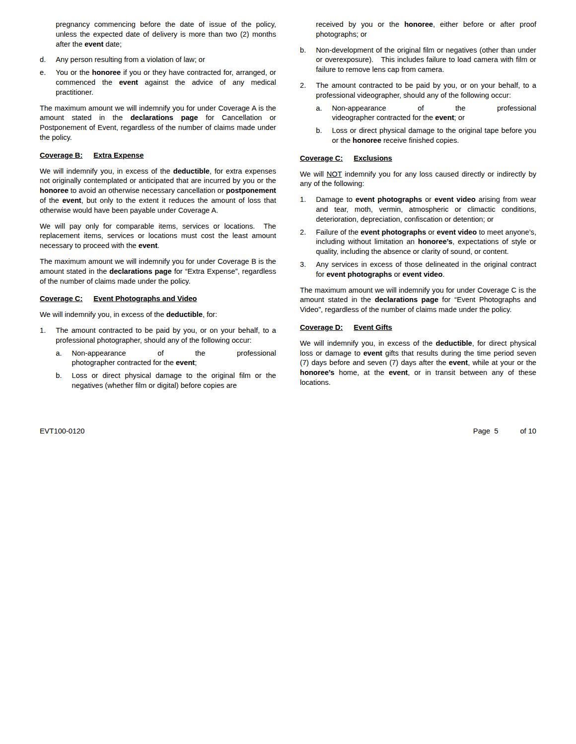pregnancy commencing before the date of issue of the policy, unless the expected date of delivery is more than two (2) months after the event date;
Any person resulting from a violation of law; or
You or the honoree if you or they have contracted for, arranged, or commenced the event against the advice of any medical practitioner.
The maximum amount we will indemnify you for under Coverage A is the amount stated in the declarations page for Cancellation or Postponement of Event, regardless of the number of claims made under the policy.
Coverage B: Extra Expense
We will indemnify you, in excess of the deductible, for extra expenses not originally contemplated or anticipated that are incurred by you or the honoree to avoid an otherwise necessary cancellation or postponement of the event, but only to the extent it reduces the amount of loss that otherwise would have been payable under Coverage A.
We will pay only for comparable items, services or locations. The replacement items, services or locations must cost the least amount necessary to proceed with the event.
The maximum amount we will indemnify you for under Coverage B is the amount stated in the declarations page for “Extra Expense”, regardless of the number of claims made under the policy.
Coverage C: Event Photographs and Video
We will indemnify you, in excess of the deductible, for:
The amount contracted to be paid by you, or on your behalf, to a professional photographer, should any of the following occur:
Non-appearance of the professional photographer contracted for the event;
Loss or direct physical damage to the original film or the negatives (whether film or digital) before copies are
received by you or the honoree, either before or after proof photographs; or
Non-development of the original film or negatives (other than under or overexposure). This includes failure to load camera with film or failure to remove lens cap from camera.
The amount contracted to be paid by you, or on your behalf, to a professional videographer, should any of the following occur:
Non-appearance of the professional videographer contracted for the event; or
Loss or direct physical damage to the original tape before you or the honoree receive finished copies.
Coverage C: Exclusions
We will NOT indemnify you for any loss caused directly or indirectly by any of the following:
Damage to event photographs or event video arising from wear and tear, moth, vermin, atmospheric or climactic conditions, deterioration, depreciation, confiscation or detention; or
Failure of the event photographs or event video to meet anyone’s, including without limitation an honoree’s, expectations of style or quality, including the absence or clarity of sound, or content.
Any services in excess of those delineated in the original contract for event photographs or event video.
The maximum amount we will indemnify you for under Coverage C is the amount stated in the declarations page for “Event Photographs and Video”, regardless of the number of claims made under the policy.
Coverage D: Event Gifts
We will indemnify you, in excess of the deductible, for direct physical loss or damage to event gifts that results during the time period seven (7) days before and seven (7) days after the event, while at your or the honoree’s home, at the event, or in transit between any of these locations.
EVT100-0120
Page 5 of 10